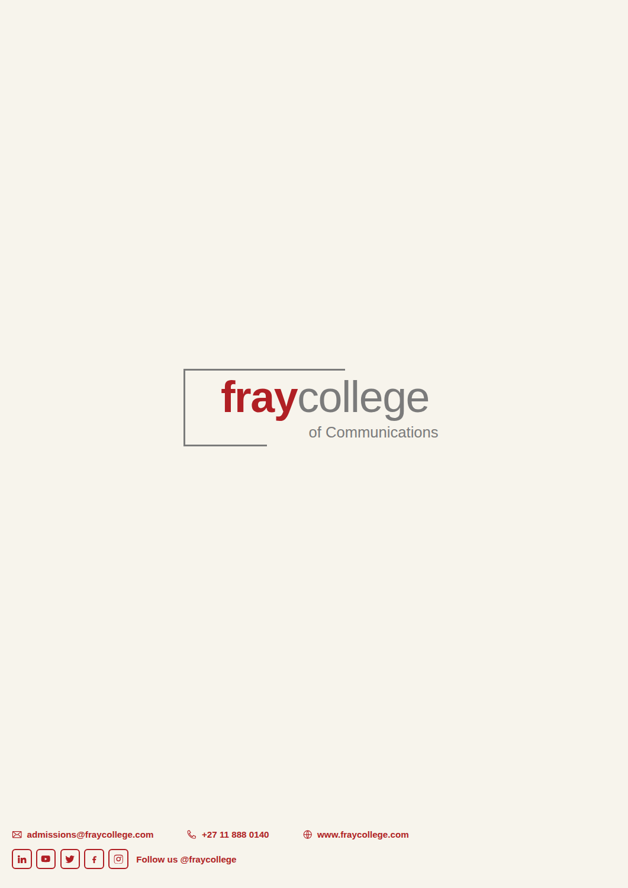fray college
of Communications
admissions@fraycollege.com +27 11 888 0140 www.fraycollege.com
Follow us @fraycollege